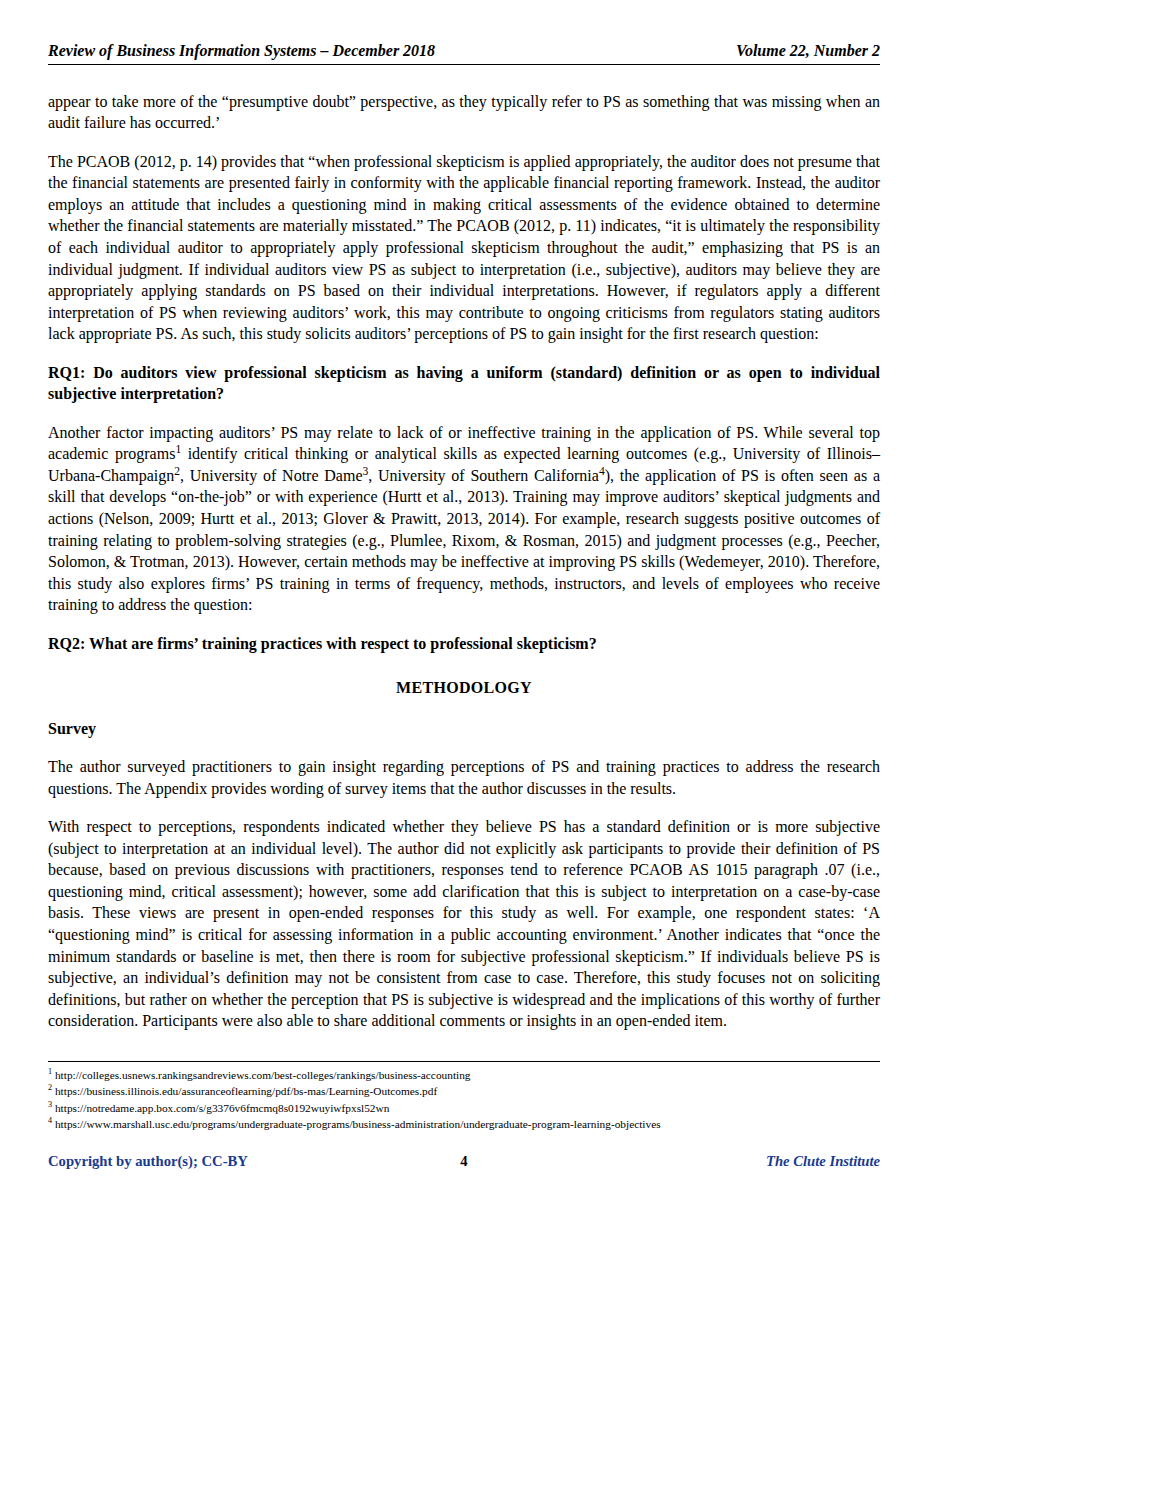Review of Business Information Systems – December 2018 Volume 22, Number 2
appear to take more of the “presumptive doubt” perspective, as they typically refer to PS as something that was missing when an audit failure has occurred.’
The PCAOB (2012, p. 14) provides that “when professional skepticism is applied appropriately, the auditor does not presume that the financial statements are presented fairly in conformity with the applicable financial reporting framework. Instead, the auditor employs an attitude that includes a questioning mind in making critical assessments of the evidence obtained to determine whether the financial statements are materially misstated.” The PCAOB (2012, p. 11) indicates, “it is ultimately the responsibility of each individual auditor to appropriately apply professional skepticism throughout the audit,” emphasizing that PS is an individual judgment. If individual auditors view PS as subject to interpretation (i.e., subjective), auditors may believe they are appropriately applying standards on PS based on their individual interpretations. However, if regulators apply a different interpretation of PS when reviewing auditors’ work, this may contribute to ongoing criticisms from regulators stating auditors lack appropriate PS. As such, this study solicits auditors’ perceptions of PS to gain insight for the first research question:
RQ1: Do auditors view professional skepticism as having a uniform (standard) definition or as open to individual subjective interpretation?
Another factor impacting auditors’ PS may relate to lack of or ineffective training in the application of PS. While several top academic programs1 identify critical thinking or analytical skills as expected learning outcomes (e.g., University of Illinois–Urbana-Champaign2, University of Notre Dame3, University of Southern California4), the application of PS is often seen as a skill that develops “on-the-job” or with experience (Hurtt et al., 2013). Training may improve auditors’ skeptical judgments and actions (Nelson, 2009; Hurtt et al., 2013; Glover & Prawitt, 2013, 2014). For example, research suggests positive outcomes of training relating to problem-solving strategies (e.g., Plumlee, Rixom, & Rosman, 2015) and judgment processes (e.g., Peecher, Solomon, & Trotman, 2013). However, certain methods may be ineffective at improving PS skills (Wedemeyer, 2010). Therefore, this study also explores firms’ PS training in terms of frequency, methods, instructors, and levels of employees who receive training to address the question:
RQ2: What are firms’ training practices with respect to professional skepticism?
METHODOLOGY
Survey
The author surveyed practitioners to gain insight regarding perceptions of PS and training practices to address the research questions. The Appendix provides wording of survey items that the author discusses in the results.
With respect to perceptions, respondents indicated whether they believe PS has a standard definition or is more subjective (subject to interpretation at an individual level). The author did not explicitly ask participants to provide their definition of PS because, based on previous discussions with practitioners, responses tend to reference PCAOB AS 1015 paragraph .07 (i.e., questioning mind, critical assessment); however, some add clarification that this is subject to interpretation on a case-by-case basis. These views are present in open-ended responses for this study as well. For example, one respondent states: ‘A “questioning mind” is critical for assessing information in a public accounting environment.’ Another indicates that “once the minimum standards or baseline is met, then there is room for subjective professional skepticism.” If individuals believe PS is subjective, an individual’s definition may not be consistent from case to case. Therefore, this study focuses not on soliciting definitions, but rather on whether the perception that PS is subjective is widespread and the implications of this worthy of further consideration. Participants were also able to share additional comments or insights in an open-ended item.
1 http://colleges.usnews.rankingsandreviews.com/best-colleges/rankings/business-accounting
2 https://business.illinois.edu/assuranceoflearning/pdf/bs-mas/Learning-Outcomes.pdf
3 https://notredame.app.box.com/s/g3376v6fmcmq8s0192wuyiwfpxsl52wn
4 https://www.marshall.usc.edu/programs/undergraduate-programs/business-administration/undergraduate-program-learning-objectives
Copyright by author(s); CC-BY 4 The Clute Institute